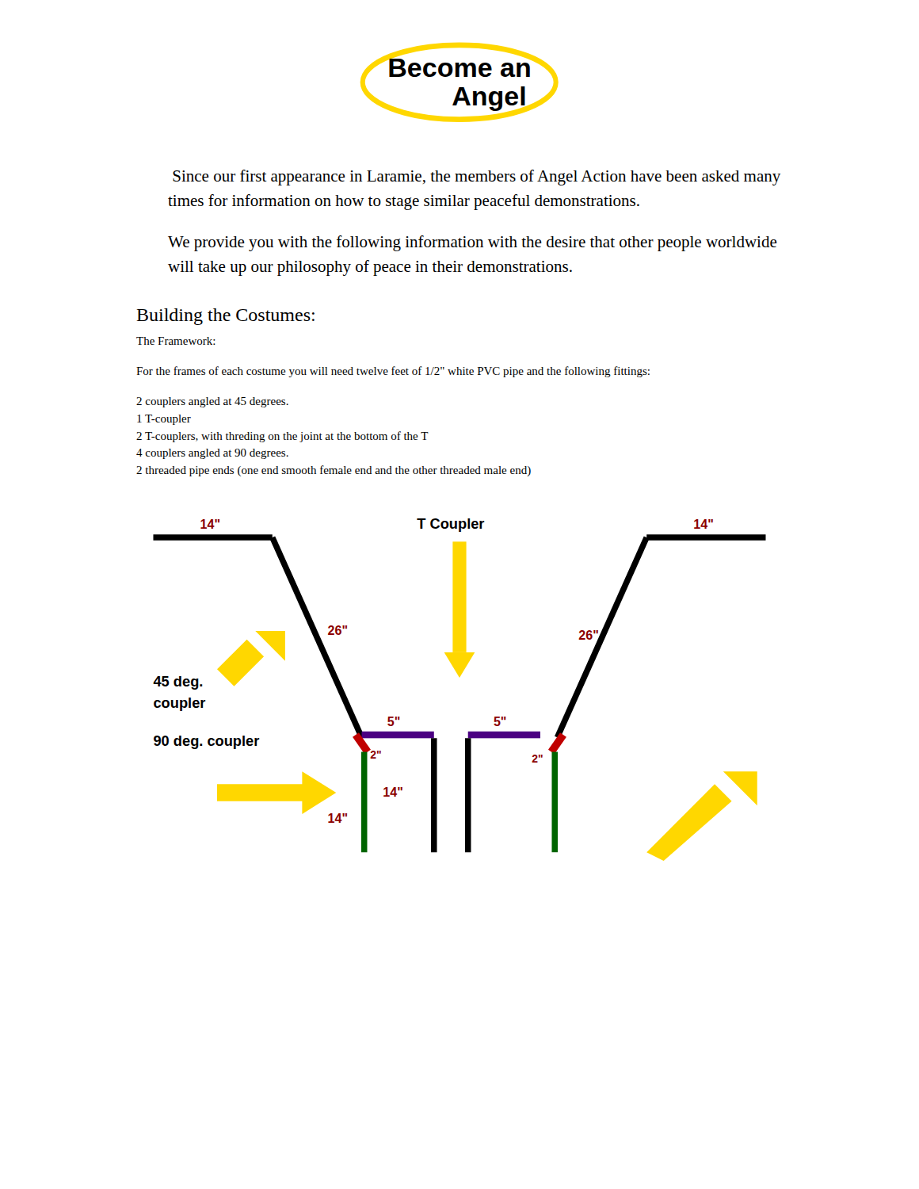Become an Angel
Since our first appearance in Laramie, the members of Angel Action have been asked many times for information on how to stage similar peaceful demonstrations.
We provide you with the following information with the desire that other people worldwide will take up our philosophy of peace in their demonstrations.
Building the Costumes:
The Framework:
For the frames of each costume you will need twelve feet of 1/2" white PVC pipe and the following fittings:
2 couplers angled at 45 degrees.
1 T-coupler
2 T-couplers, with threding on the joint at the bottom of the T
4 couplers angled at 90 degrees.
2 threaded pipe ends (one end smooth female end and the other threaded male end)
14" 14" 26" 26" T Coupler 45 deg. coupler 90 deg. coupler 5" 5" 2" 2" 14" 14"